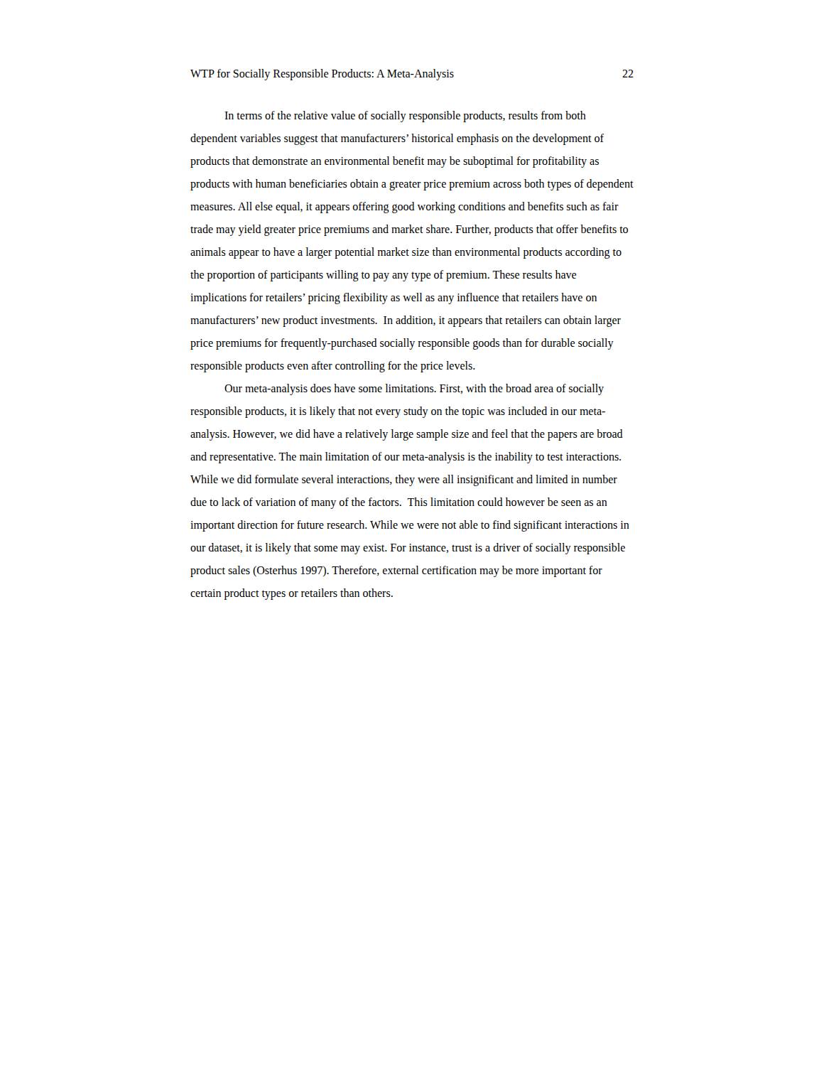WTP for Socially Responsible Products: A Meta-Analysis 22
In terms of the relative value of socially responsible products, results from both dependent variables suggest that manufacturers’ historical emphasis on the development of products that demonstrate an environmental benefit may be suboptimal for profitability as products with human beneficiaries obtain a greater price premium across both types of dependent measures. All else equal, it appears offering good working conditions and benefits such as fair trade may yield greater price premiums and market share. Further, products that offer benefits to animals appear to have a larger potential market size than environmental products according to the proportion of participants willing to pay any type of premium. These results have implications for retailers’ pricing flexibility as well as any influence that retailers have on manufacturers’ new product investments. In addition, it appears that retailers can obtain larger price premiums for frequently-purchased socially responsible goods than for durable socially responsible products even after controlling for the price levels.
Our meta-analysis does have some limitations. First, with the broad area of socially responsible products, it is likely that not every study on the topic was included in our meta-analysis. However, we did have a relatively large sample size and feel that the papers are broad and representative. The main limitation of our meta-analysis is the inability to test interactions. While we did formulate several interactions, they were all insignificant and limited in number due to lack of variation of many of the factors. This limitation could however be seen as an important direction for future research. While we were not able to find significant interactions in our dataset, it is likely that some may exist. For instance, trust is a driver of socially responsible product sales (Osterhus 1997). Therefore, external certification may be more important for certain product types or retailers than others.